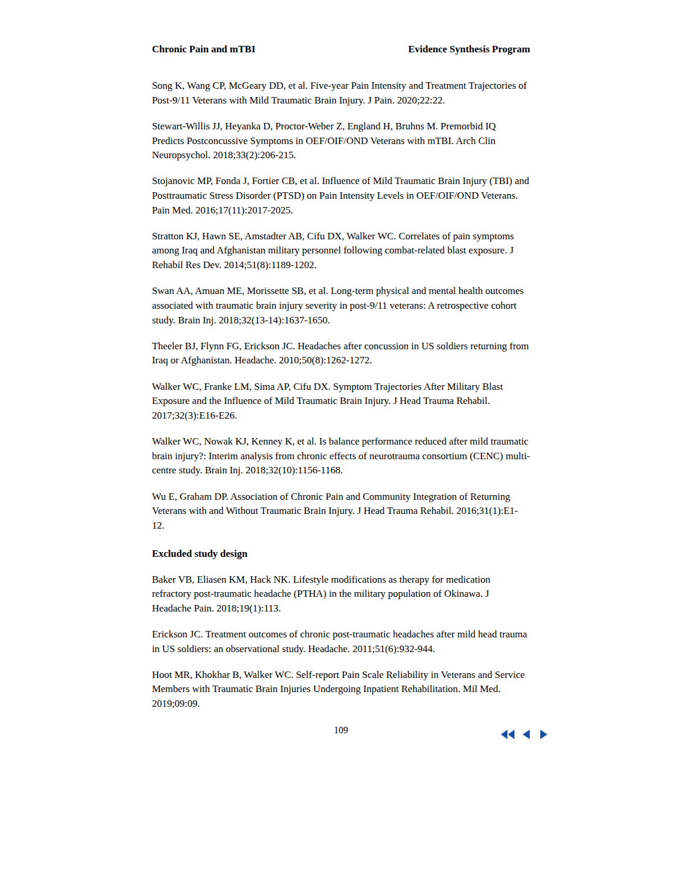Chronic Pain and mTBI Evidence Synthesis Program
Song K, Wang CP, McGeary DD, et al. Five-year Pain Intensity and Treatment Trajectories of Post-9/11 Veterans with Mild Traumatic Brain Injury. J Pain. 2020;22:22.
Stewart-Willis JJ, Heyanka D, Proctor-Weber Z, England H, Bruhns M. Premorbid IQ Predicts Postconcussive Symptoms in OEF/OIF/OND Veterans with mTBI. Arch Clin Neuropsychol. 2018;33(2):206-215.
Stojanovic MP, Fonda J, Fortier CB, et al. Influence of Mild Traumatic Brain Injury (TBI) and Posttraumatic Stress Disorder (PTSD) on Pain Intensity Levels in OEF/OIF/OND Veterans. Pain Med. 2016;17(11):2017-2025.
Stratton KJ, Hawn SE, Amstadter AB, Cifu DX, Walker WC. Correlates of pain symptoms among Iraq and Afghanistan military personnel following combat-related blast exposure. J Rehabil Res Dev. 2014;51(8):1189-1202.
Swan AA, Amuan ME, Morissette SB, et al. Long-term physical and mental health outcomes associated with traumatic brain injury severity in post-9/11 veterans: A retrospective cohort study. Brain Inj. 2018;32(13-14):1637-1650.
Theeler BJ, Flynn FG, Erickson JC. Headaches after concussion in US soldiers returning from Iraq or Afghanistan. Headache. 2010;50(8):1262-1272.
Walker WC, Franke LM, Sima AP, Cifu DX. Symptom Trajectories After Military Blast Exposure and the Influence of Mild Traumatic Brain Injury. J Head Trauma Rehabil. 2017;32(3):E16-E26.
Walker WC, Nowak KJ, Kenney K, et al. Is balance performance reduced after mild traumatic brain injury?: Interim analysis from chronic effects of neurotrauma consortium (CENC) multi-centre study. Brain Inj. 2018;32(10):1156-1168.
Wu E, Graham DP. Association of Chronic Pain and Community Integration of Returning Veterans with and Without Traumatic Brain Injury. J Head Trauma Rehabil. 2016;31(1):E1-12.
Excluded study design
Baker VB, Eliasen KM, Hack NK. Lifestyle modifications as therapy for medication refractory post-traumatic headache (PTHA) in the military population of Okinawa. J Headache Pain. 2018;19(1):113.
Erickson JC. Treatment outcomes of chronic post-traumatic headaches after mild head trauma in US soldiers: an observational study. Headache. 2011;51(6):932-944.
Hoot MR, Khokhar B, Walker WC. Self-report Pain Scale Reliability in Veterans and Service Members with Traumatic Brain Injuries Undergoing Inpatient Rehabilitation. Mil Med. 2019;09:09.
109